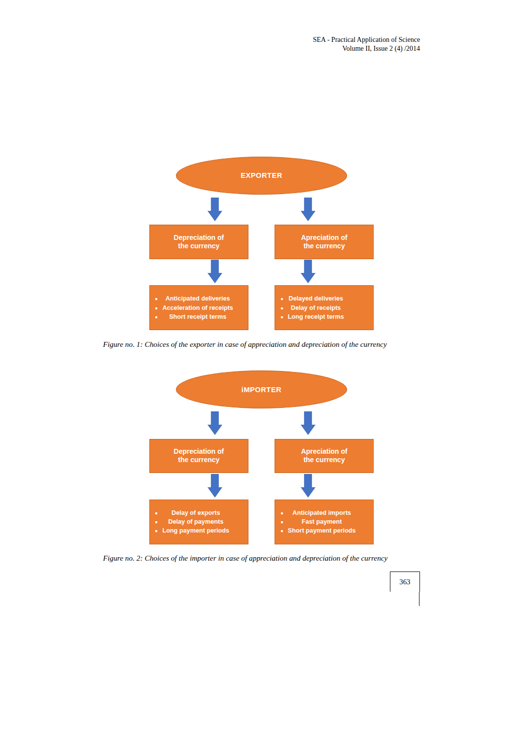SEA - Practical Application of Science Volume II, Issue 2 (4) /2014
EXPORTER
Depreciation of
the currency
Apreciation of
the currency
Anticipated deliveries
Acceleration of receipts
Short receipt terms
Delayed deliveries
Delay of receipts
Long receipt terms
Figure no. 1: Choices of the exporter in case of appreciation and depreciation of the currency
iMPORTER
Depreciation of
the currency
Apreciation of
the currency
Delay of exports
Delay of payments
Long payment periods
Anticipated imports
Fast payment
Short payment periods
Figure no. 2: Choices of the importer in case of appreciation and depreciation of the currency
363